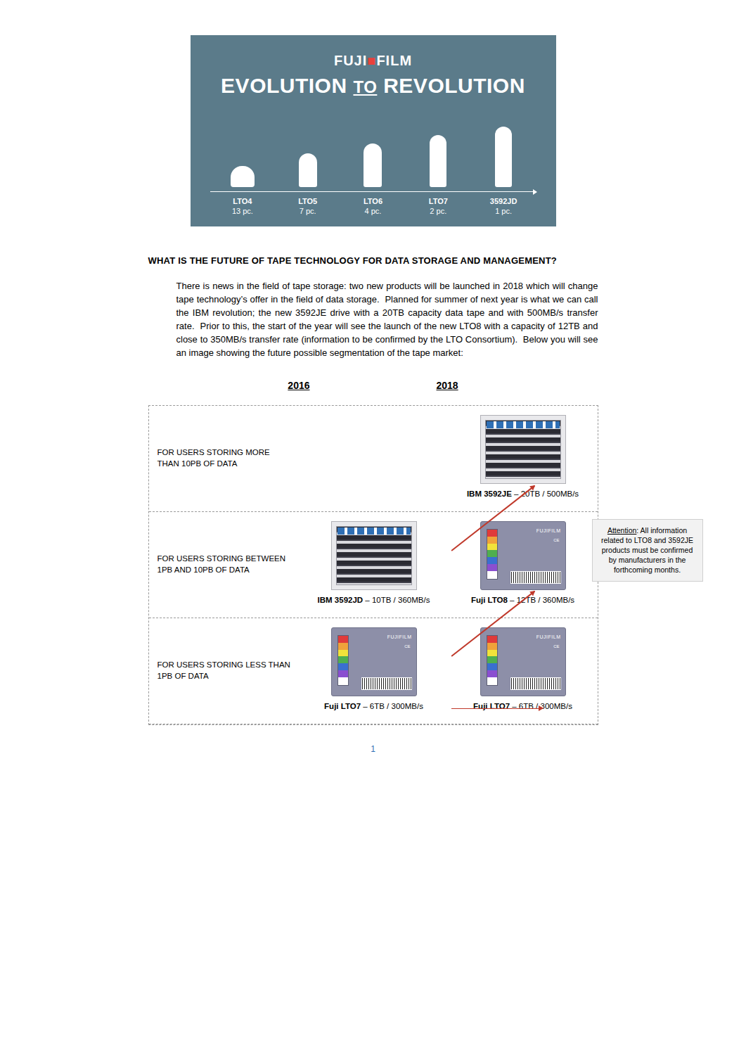FUJI■FILM
EVOLUTION TO REVOLUTION
LTO413 pc.
LTO57 pc.
LTO64 pc.
LTO72 pc.
3592JD1 pc.
WHAT IS THE FUTURE OF TAPE TECHNOLOGY FOR DATA STORAGE AND MANAGEMENT?
There is news in the field of tape storage: two new products will be launched in 2018 which will change tape technology’s offer in the field of data storage. Planned for summer of next year is what we can call the IBM revolution; the new 3592JE drive with a 20TB capacity data tape and with 500MB/s transfer rate. Prior to this, the start of the year will see the launch of the new LTO8 with a capacity of 12TB and close to 350MB/s transfer rate (information to be confirmed by the LTO Consortium). Below you will see an image showing the future possible segmentation of the tape market:
2016 2018
For users storing more than 10PB of data
IBM 3592JE – 20TB / 500MB/s
For users storing between 1PB and 10PB of data
IBM 3592JD – 10TB / 360MB/s
CE
Fuji LTO8 – 12TB / 360MB/s
Attention: All information related to LTO8 and 3592JE products must be confirmed by manufacturers in the forthcoming months.
For users storing less than 1PB of data
CE
Fuji LTO7 – 6TB / 300MB/s
CE
Fuji LTO7 – 6TB / 300MB/s
1